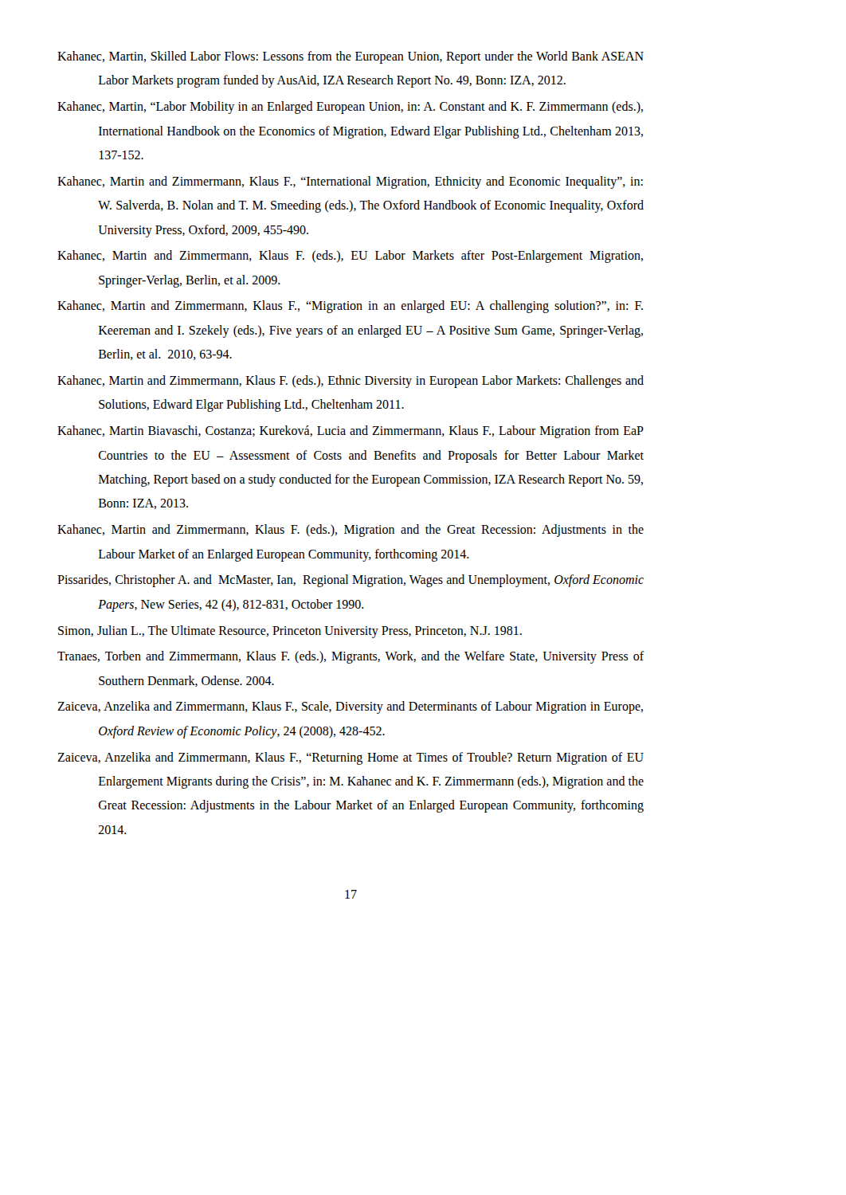Kahanec, Martin, Skilled Labor Flows: Lessons from the European Union, Report under the World Bank ASEAN Labor Markets program funded by AusAid, IZA Research Report No. 49, Bonn: IZA, 2012.
Kahanec, Martin, “Labor Mobility in an Enlarged European Union, in: A. Constant and K. F. Zimmermann (eds.), International Handbook on the Economics of Migration, Edward Elgar Publishing Ltd., Cheltenham 2013, 137-152.
Kahanec, Martin and Zimmermann, Klaus F., “International Migration, Ethnicity and Economic Inequality”, in: W. Salverda, B. Nolan and T. M. Smeeding (eds.), The Oxford Handbook of Economic Inequality, Oxford University Press, Oxford, 2009, 455-490.
Kahanec, Martin and Zimmermann, Klaus F. (eds.), EU Labor Markets after Post-Enlargement Migration, Springer-Verlag, Berlin, et al. 2009.
Kahanec, Martin and Zimmermann, Klaus F., “Migration in an enlarged EU: A challenging solution?”, in: F. Keereman and I. Szekely (eds.), Five years of an enlarged EU – A Positive Sum Game, Springer-Verlag, Berlin, et al. 2010, 63-94.
Kahanec, Martin and Zimmermann, Klaus F. (eds.), Ethnic Diversity in European Labor Markets: Challenges and Solutions, Edward Elgar Publishing Ltd., Cheltenham 2011.
Kahanec, Martin Biavaschi, Costanza; Kureková, Lucia and Zimmermann, Klaus F., Labour Migration from EaP Countries to the EU – Assessment of Costs and Benefits and Proposals for Better Labour Market Matching, Report based on a study conducted for the European Commission, IZA Research Report No. 59, Bonn: IZA, 2013.
Kahanec, Martin and Zimmermann, Klaus F. (eds.), Migration and the Great Recession: Adjustments in the Labour Market of an Enlarged European Community, forthcoming 2014.
Pissarides, Christopher A. and McMaster, Ian, Regional Migration, Wages and Unemployment, Oxford Economic Papers, New Series, 42 (4), 812-831, October 1990.
Simon, Julian L., The Ultimate Resource, Princeton University Press, Princeton, N.J. 1981.
Tranaes, Torben and Zimmermann, Klaus F. (eds.), Migrants, Work, and the Welfare State, University Press of Southern Denmark, Odense. 2004.
Zaiceva, Anzelika and Zimmermann, Klaus F., Scale, Diversity and Determinants of Labour Migration in Europe, Oxford Review of Economic Policy, 24 (2008), 428-452.
Zaiceva, Anzelika and Zimmermann, Klaus F., “Returning Home at Times of Trouble? Return Migration of EU Enlargement Migrants during the Crisis”, in: M. Kahanec and K. F. Zimmermann (eds.), Migration and the Great Recession: Adjustments in the Labour Market of an Enlarged European Community, forthcoming 2014.
17